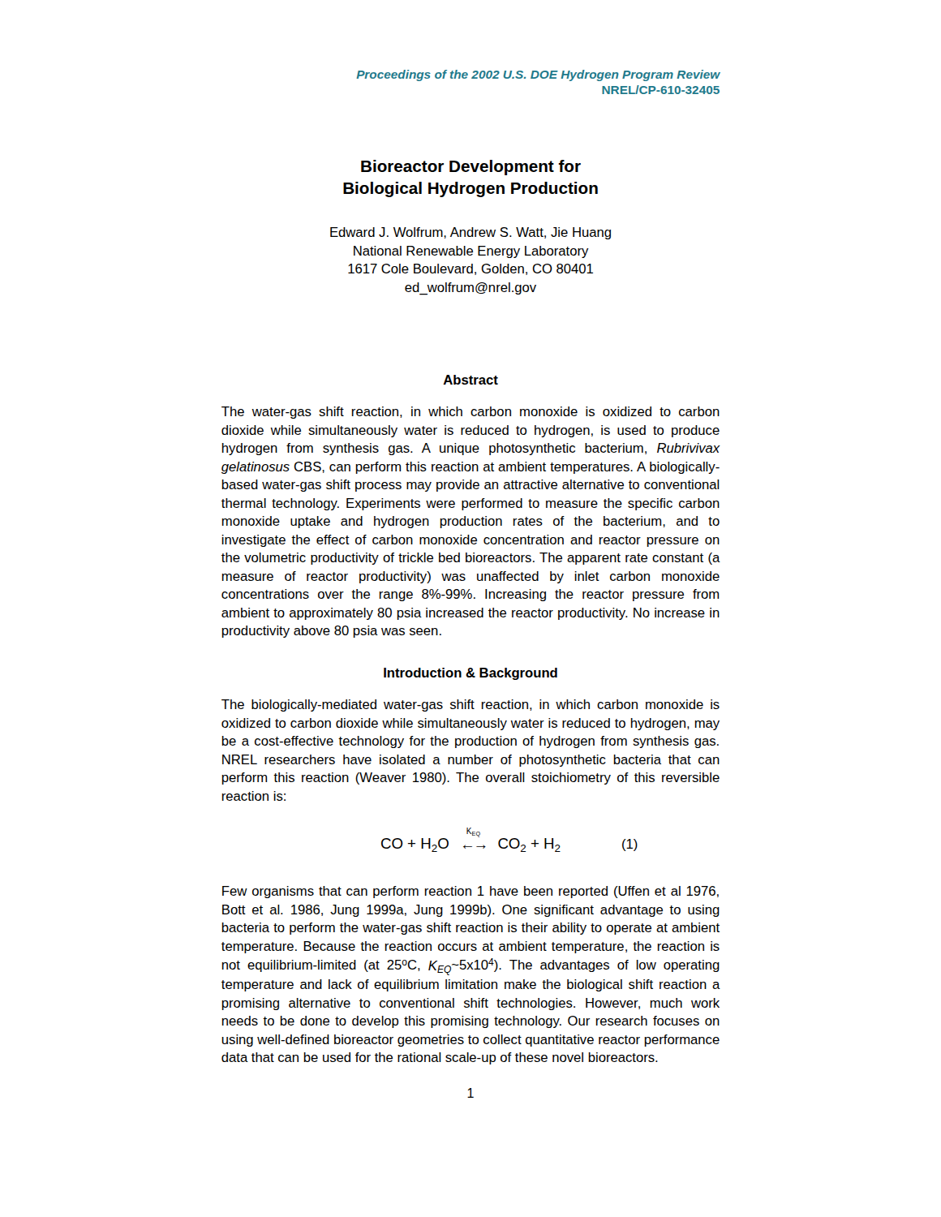Proceedings of the 2002 U.S. DOE Hydrogen Program Review
NREL/CP-610-32405
Bioreactor Development for
Biological Hydrogen Production
Edward J. Wolfrum, Andrew S. Watt, Jie Huang
National Renewable Energy Laboratory
1617 Cole Boulevard, Golden, CO 80401
ed_wolfrum@nrel.gov
Abstract
The water-gas shift reaction, in which carbon monoxide is oxidized to carbon dioxide while simultaneously water is reduced to hydrogen, is used to produce hydrogen from synthesis gas. A unique photosynthetic bacterium, Rubrivivax gelatinosus CBS, can perform this reaction at ambient temperatures. A biologically-based water-gas shift process may provide an attractive alternative to conventional thermal technology. Experiments were performed to measure the specific carbon monoxide uptake and hydrogen production rates of the bacterium, and to investigate the effect of carbon monoxide concentration and reactor pressure on the volumetric productivity of trickle bed bioreactors. The apparent rate constant (a measure of reactor productivity) was unaffected by inlet carbon monoxide concentrations over the range 8%-99%. Increasing the reactor pressure from ambient to approximately 80 psia increased the reactor productivity. No increase in productivity above 80 psia was seen.
Introduction & Background
The biologically-mediated water-gas shift reaction, in which carbon monoxide is oxidized to carbon dioxide while simultaneously water is reduced to hydrogen, may be a cost-effective technology for the production of hydrogen from synthesis gas. NREL researchers have isolated a number of photosynthetic bacteria that can perform this reaction (Weaver 1980). The overall stoichiometry of this reversible reaction is:
CO + H2OKEQ←→CO2 + H2 (1)
Few organisms that can perform reaction 1 have been reported (Uffen et al 1976, Bott et al. 1986, Jung 1999a, Jung 1999b). One significant advantage to using bacteria to perform the water-gas shift reaction is their ability to operate at ambient temperature. Because the reaction occurs at ambient temperature, the reaction is not equilibrium-limited (at 25oC, KEQ~5x104). The advantages of low operating temperature and lack of equilibrium limitation make the biological shift reaction a promising alternative to conventional shift technologies. However, much work needs to be done to develop this promising technology. Our research focuses on using well-defined bioreactor geometries to collect quantitative reactor performance data that can be used for the rational scale-up of these novel bioreactors.
1